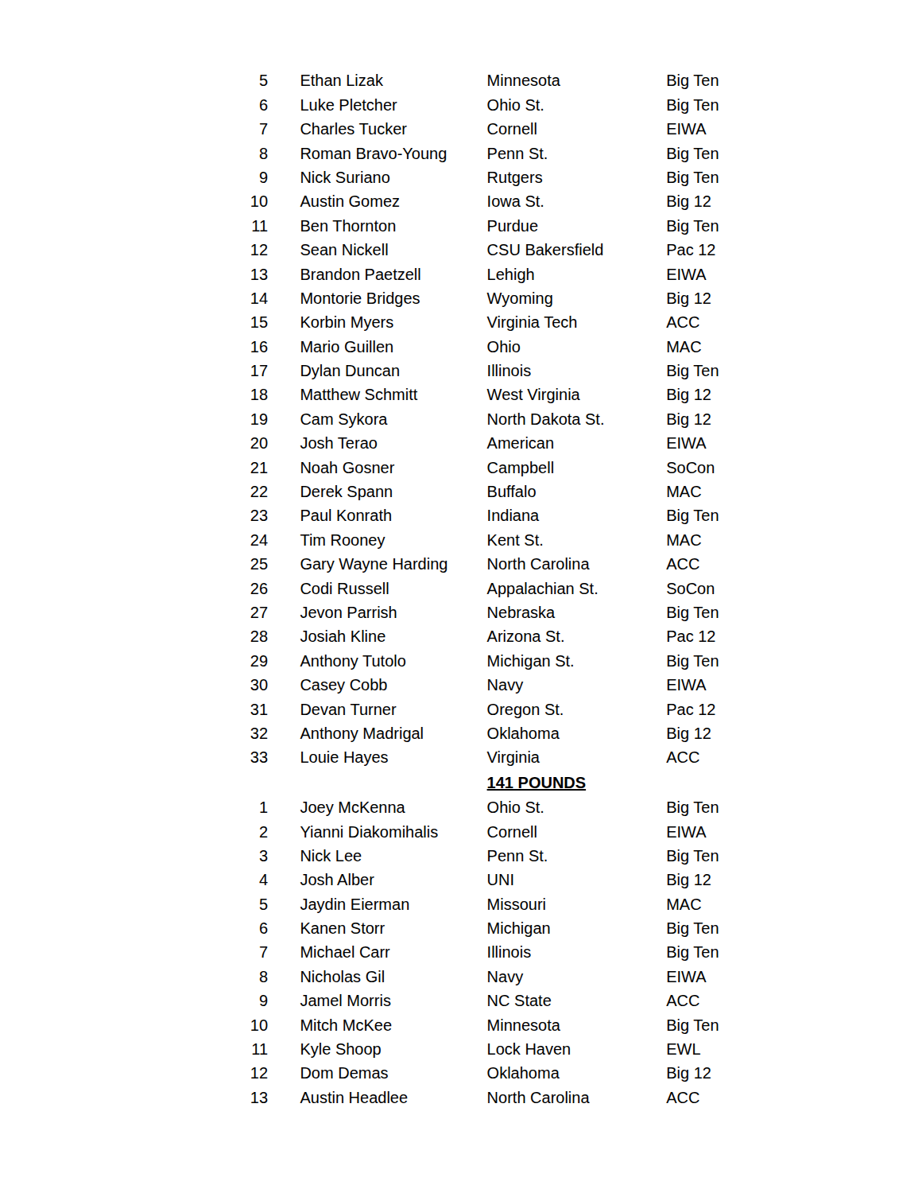| 5 | Ethan Lizak | Minnesota | Big Ten |
| 6 | Luke Pletcher | Ohio St. | Big Ten |
| 7 | Charles Tucker | Cornell | EIWA |
| 8 | Roman Bravo-Young | Penn St. | Big Ten |
| 9 | Nick Suriano | Rutgers | Big Ten |
| 10 | Austin Gomez | Iowa St. | Big 12 |
| 11 | Ben Thornton | Purdue | Big Ten |
| 12 | Sean Nickell | CSU Bakersfield | Pac 12 |
| 13 | Brandon Paetzell | Lehigh | EIWA |
| 14 | Montorie Bridges | Wyoming | Big 12 |
| 15 | Korbin Myers | Virginia Tech | ACC |
| 16 | Mario Guillen | Ohio | MAC |
| 17 | Dylan Duncan | Illinois | Big Ten |
| 18 | Matthew Schmitt | West Virginia | Big 12 |
| 19 | Cam Sykora | North Dakota St. | Big 12 |
| 20 | Josh Terao | American | EIWA |
| 21 | Noah Gosner | Campbell | SoCon |
| 22 | Derek Spann | Buffalo | MAC |
| 23 | Paul Konrath | Indiana | Big Ten |
| 24 | Tim Rooney | Kent St. | MAC |
| 25 | Gary Wayne Harding | North Carolina | ACC |
| 26 | Codi Russell | Appalachian St. | SoCon |
| 27 | Jevon Parrish | Nebraska | Big Ten |
| 28 | Josiah Kline | Arizona St. | Pac 12 |
| 29 | Anthony Tutolo | Michigan St. | Big Ten |
| 30 | Casey Cobb | Navy | EIWA |
| 31 | Devan Turner | Oregon St. | Pac 12 |
| 32 | Anthony Madrigal | Oklahoma | Big 12 |
| 33 | Louie Hayes | Virginia | ACC |
| | | 141 POUNDS | |
| 1 | Joey McKenna | Ohio St. | Big Ten |
| 2 | Yianni Diakomihalis | Cornell | EIWA |
| 3 | Nick Lee | Penn St. | Big Ten |
| 4 | Josh Alber | UNI | Big 12 |
| 5 | Jaydin Eierman | Missouri | MAC |
| 6 | Kanen Storr | Michigan | Big Ten |
| 7 | Michael Carr | Illinois | Big Ten |
| 8 | Nicholas Gil | Navy | EIWA |
| 9 | Jamel Morris | NC State | ACC |
| 10 | Mitch McKee | Minnesota | Big Ten |
| 11 | Kyle Shoop | Lock Haven | EWL |
| 12 | Dom Demas | Oklahoma | Big 12 |
| 13 | Austin Headlee | North Carolina | ACC |